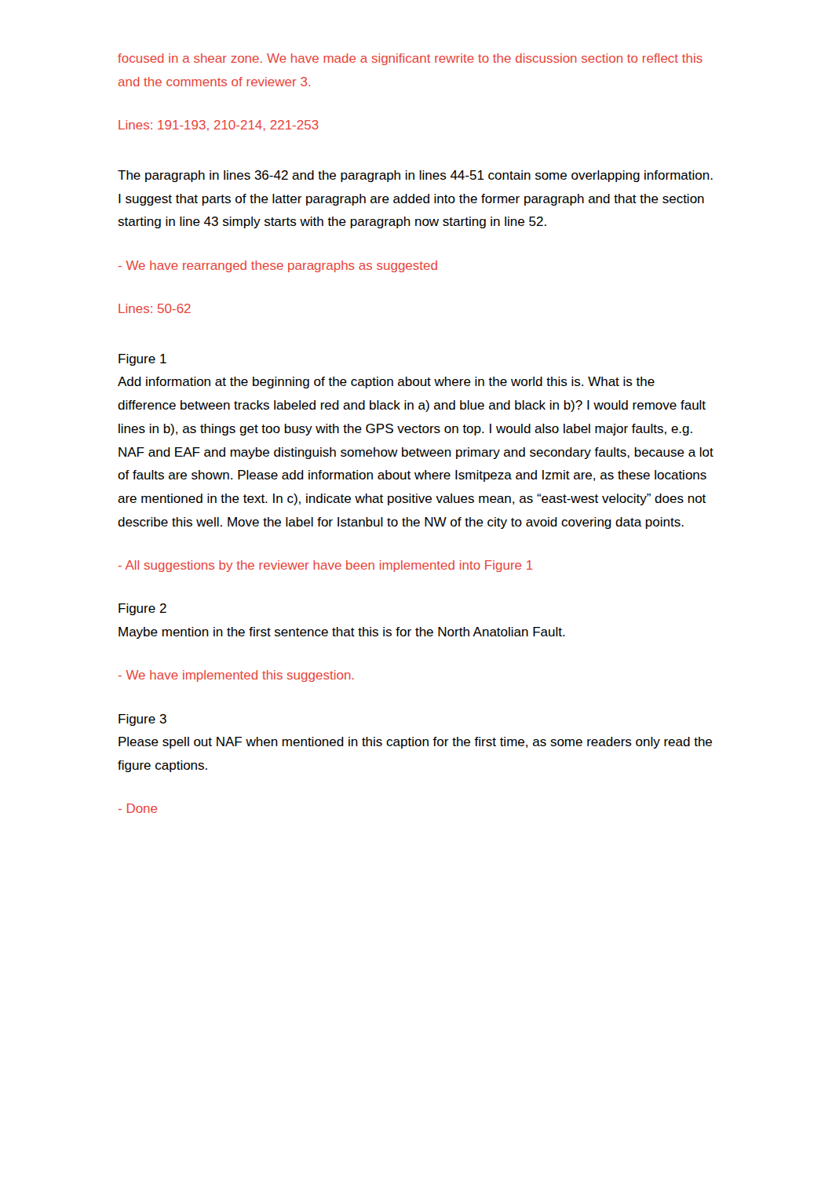focused in a shear zone. We have made a significant rewrite to the discussion section to reflect this and the comments of reviewer 3.
Lines: 191-193, 210-214, 221-253
The paragraph in lines 36-42 and the paragraph in lines 44-51 contain some overlapping information. I suggest that parts of the latter paragraph are added into the former paragraph and that the section starting in line 43 simply starts with the paragraph now starting in line 52.
- We have rearranged these paragraphs as suggested
Lines: 50-62
Figure 1
Add information at the beginning of the caption about where in the world this is. What is the difference between tracks labeled red and black in a) and blue and black in b)? I would remove fault lines in b), as things get too busy with the GPS vectors on top. I would also label major faults, e.g. NAF and EAF and maybe distinguish somehow between primary and secondary faults, because a lot of faults are shown. Please add information about where Ismitpeza and Izmit are, as these locations are mentioned in the text. In c), indicate what positive values mean, as “east-west velocity” does not describe this well. Move the label for Istanbul to the NW of the city to avoid covering data points.
- All suggestions by the reviewer have been implemented into Figure 1
Figure 2
Maybe mention in the first sentence that this is for the North Anatolian Fault.
- We have implemented this suggestion.
Figure 3
Please spell out NAF when mentioned in this caption for the first time, as some readers only read the figure captions.
- Done